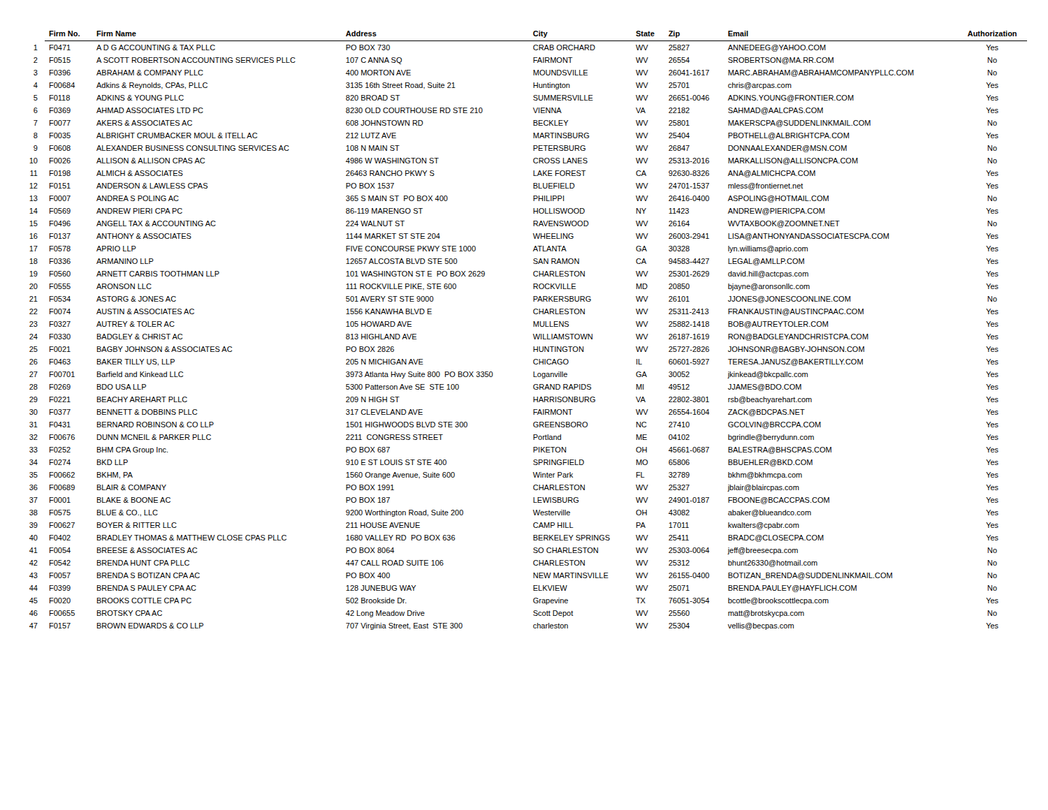| | Firm No. | Firm Name | Address | City | State | Zip | Email | Authorization |
| --- | --- | --- | --- | --- | --- | --- | --- | --- |
| 1 | F0471 | A D G ACCOUNTING & TAX PLLC | PO BOX 730 | CRAB ORCHARD | WV | 25827 | ANNEDEEG@YAHOO.COM | Yes |
| 2 | F0515 | A SCOTT ROBERTSON ACCOUNTING SERVICES PLLC | 107 C ANNA SQ | FAIRMONT | WV | 26554 | SROBERTSON@MA.RR.COM | No |
| 3 | F0396 | ABRAHAM & COMPANY PLLC | 400 MORTON AVE | MOUNDSVILLE | WV | 26041-1617 | MARC.ABRAHAM@ABRAHAMCOMPANYPLLC.COM | No |
| 4 | F00684 | Adkins & Reynolds, CPAs, PLLC | 3135 16th Street Road, Suite 21 | Huntington | WV | 25701 | chris@arcpas.com | Yes |
| 5 | F0118 | ADKINS & YOUNG PLLC | 820 BROAD ST | SUMMERSVILLE | WV | 26651-0046 | ADKINS.YOUNG@FRONTIER.COM | Yes |
| 6 | F0369 | AHMAD ASSOCIATES LTD PC | 8230 OLD COURTHOUSE RD STE 210 | VIENNA | VA | 22182 | SAHMAD@AALCPAS.COM | Yes |
| 7 | F0077 | AKERS & ASSOCIATES AC | 608 JOHNSTOWN RD | BECKLEY | WV | 25801 | MAKERSCPA@SUDDENLINKMAIL.COM | No |
| 8 | F0035 | ALBRIGHT CRUMBACKER MOUL & ITELL AC | 212 LUTZ AVE | MARTINSBURG | WV | 25404 | PBOTHELL@ALBRIGHTCPA.COM | Yes |
| 9 | F0608 | ALEXANDER BUSINESS CONSULTING SERVICES AC | 108 N MAIN ST | PETERSBURG | WV | 26847 | DONNAALEXANDER@MSN.COM | No |
| 10 | F0026 | ALLISON & ALLISON CPAS AC | 4986 W WASHINGTON ST | CROSS LANES | WV | 25313-2016 | MARKALLISON@ALLISONCPA.COM | No |
| 11 | F0198 | ALMICH & ASSOCIATES | 26463 RANCHO PKWY S | LAKE FOREST | CA | 92630-8326 | ANA@ALMICHCPA.COM | Yes |
| 12 | F0151 | ANDERSON & LAWLESS CPAS | PO BOX 1537 | BLUEFIELD | WV | 24701-1537 | mless@frontiernet.net | Yes |
| 13 | F0007 | ANDREA S POLING AC | 365 S MAIN ST PO BOX 400 | PHILIPPI | WV | 26416-0400 | ASPOLING@HOTMAIL.COM | No |
| 14 | F0569 | ANDREW PIERI CPA PC | 86-119 MARENGO ST | HOLLISWOOD | NY | 11423 | ANDREW@PIERICPA.COM | Yes |
| 15 | F0496 | ANGELL TAX & ACCOUNTING AC | 224 WALNUT ST | RAVENSWOOD | WV | 26164 | WVTAXBOOK@ZOOMNET.NET | No |
| 16 | F0137 | ANTHONY & ASSOCIATES | 1144 MARKET ST STE 204 | WHEELING | WV | 26003-2941 | LISA@ANTHONYANDASSOCIATESCPA.COM | Yes |
| 17 | F0578 | APRIO LLP | FIVE CONCOURSE PKWY STE 1000 | ATLANTA | GA | 30328 | lyn.williams@aprio.com | Yes |
| 18 | F0336 | ARMANINO LLP | 12657 ALCOSTA BLVD STE 500 | SAN RAMON | CA | 94583-4427 | LEGAL@AMLLP.COM | Yes |
| 19 | F0560 | ARNETT CARBIS TOOTHMAN LLP | 101 WASHINGTON ST E PO BOX 2629 | CHARLESTON | WV | 25301-2629 | david.hill@actcpas.com | Yes |
| 20 | F0555 | ARONSON LLC | 111 ROCKVILLE PIKE, STE 600 | ROCKVILLE | MD | 20850 | bjayne@aronsonllc.com | Yes |
| 21 | F0534 | ASTORG & JONES AC | 501 AVERY ST STE 9000 | PARKERSBURG | WV | 26101 | JJONES@JONESCOONLINE.COM | No |
| 22 | F0074 | AUSTIN & ASSOCIATES AC | 1556 KANAWHA BLVD E | CHARLESTON | WV | 25311-2413 | FRANKAUSTIN@AUSTINCPAAC.COM | Yes |
| 23 | F0327 | AUTREY & TOLER AC | 105 HOWARD AVE | MULLENS | WV | 25882-1418 | BOB@AUTREYTOLER.COM | Yes |
| 24 | F0330 | BADGLEY & CHRIST AC | 813 HIGHLAND AVE | WILLIAMSTOWN | WV | 26187-1619 | RON@BADGLEYANDCHRISTCPA.COM | Yes |
| 25 | F0021 | BAGBY JOHNSON & ASSOCIATES AC | PO BOX 2826 | HUNTINGTON | WV | 25727-2826 | JOHNSONR@BAGBY-JOHNSON.COM | Yes |
| 26 | F0463 | BAKER TILLY US, LLP | 205 N MICHIGAN AVE | CHICAGO | IL | 60601-5927 | TERESA.JANUSZ@BAKERTILLY.COM | Yes |
| 27 | F00701 | Barfield and Kinkead LLC | 3973 Atlanta Hwy Suite 800 PO BOX 3350 | Loganville | GA | 30052 | jkinkead@bkcpallc.com | Yes |
| 28 | F0269 | BDO USA LLP | 5300 Patterson Ave SE STE 100 | GRAND RAPIDS | MI | 49512 | JJAMES@BDO.COM | Yes |
| 29 | F0221 | BEACHY AREHART PLLC | 209 N HIGH ST | HARRISONBURG | VA | 22802-3801 | rsb@beachyarehart.com | Yes |
| 30 | F0377 | BENNETT & DOBBINS PLLC | 317 CLEVELAND AVE | FAIRMONT | WV | 26554-1604 | ZACK@BDCPAS.NET | Yes |
| 31 | F0431 | BERNARD ROBINSON & CO LLP | 1501 HIGHWOODS BLVD STE 300 | GREENSBORO | NC | 27410 | GCOLVIN@BRCCPA.COM | Yes |
| 32 | F00676 | DUNN MCNEIL & PARKER PLLC | 2211 CONGRESS STREET | Portland | ME | 04102 | bgrindle@berrydunn.com | Yes |
| 33 | F0252 | BHM CPA Group Inc. | PO BOX 687 | PIKETON | OH | 45661-0687 | BALESTRA@BHSCPAS.COM | Yes |
| 34 | F0274 | BKD LLP | 910 E ST LOUIS ST STE 400 | SPRINGFIELD | MO | 65806 | BBUEHLER@BKD.COM | Yes |
| 35 | F00662 | BKHM, PA | 1560 Orange Avenue, Suite 600 | Winter Park | FL | 32789 | bkhm@bkhmcpa.com | Yes |
| 36 | F00689 | BLAIR & COMPANY | PO BOX 1991 | CHARLESTON | WV | 25327 | jblair@blaircpas.com | Yes |
| 37 | F0001 | BLAKE & BOONE AC | PO BOX 187 | LEWISBURG | WV | 24901-0187 | FBOONE@BCACCPAS.COM | Yes |
| 38 | F0575 | BLUE & CO., LLC | 9200 Worthington Road, Suite 200 | Westerville | OH | 43082 | abaker@blueandco.com | Yes |
| 39 | F00627 | BOYER & RITTER LLC | 211 HOUSE AVENUE | CAMP HILL | PA | 17011 | kwalters@cpabr.com | Yes |
| 40 | F0402 | BRADLEY THOMAS & MATTHEW CLOSE CPAS PLLC | 1680 VALLEY RD PO BOX 636 | BERKELEY SPRINGS | WV | 25411 | BRADC@CLOSECPA.COM | Yes |
| 41 | F0054 | BREESE & ASSOCIATES AC | PO BOX 8064 | SO CHARLESTON | WV | 25303-0064 | jeff@breesecpa.com | No |
| 42 | F0542 | BRENDA HUNT CPA PLLC | 447 CALL ROAD SUITE 106 | CHARLESTON | WV | 25312 | bhunt26330@hotmail.com | No |
| 43 | F0057 | BRENDA S BOTIZAN CPA AC | PO BOX 400 | NEW MARTINSVILLE | WV | 26155-0400 | BOTIZAN_BRENDA@SUDDENLINKMAIL.COM | No |
| 44 | F0399 | BRENDA S PAULEY CPA AC | 128 JUNEBUG WAY | ELKVIEW | WV | 25071 | BRENDA.PAULEY@HAYFLICH.COM | No |
| 45 | F0020 | BROOKS COTTLE CPA PC | 502 Brookside Dr. | Grapevine | TX | 76051-3054 | bcottle@brookscottlecpa.com | Yes |
| 46 | F00655 | BROTSKY CPA AC | 42 Long Meadow Drive | Scott Depot | WV | 25560 | matt@brotskycpa.com | No |
| 47 | F0157 | BROWN EDWARDS & CO LLP | 707 Virginia Street, East STE 300 | charleston | WV | 25304 | vellis@becpas.com | Yes |